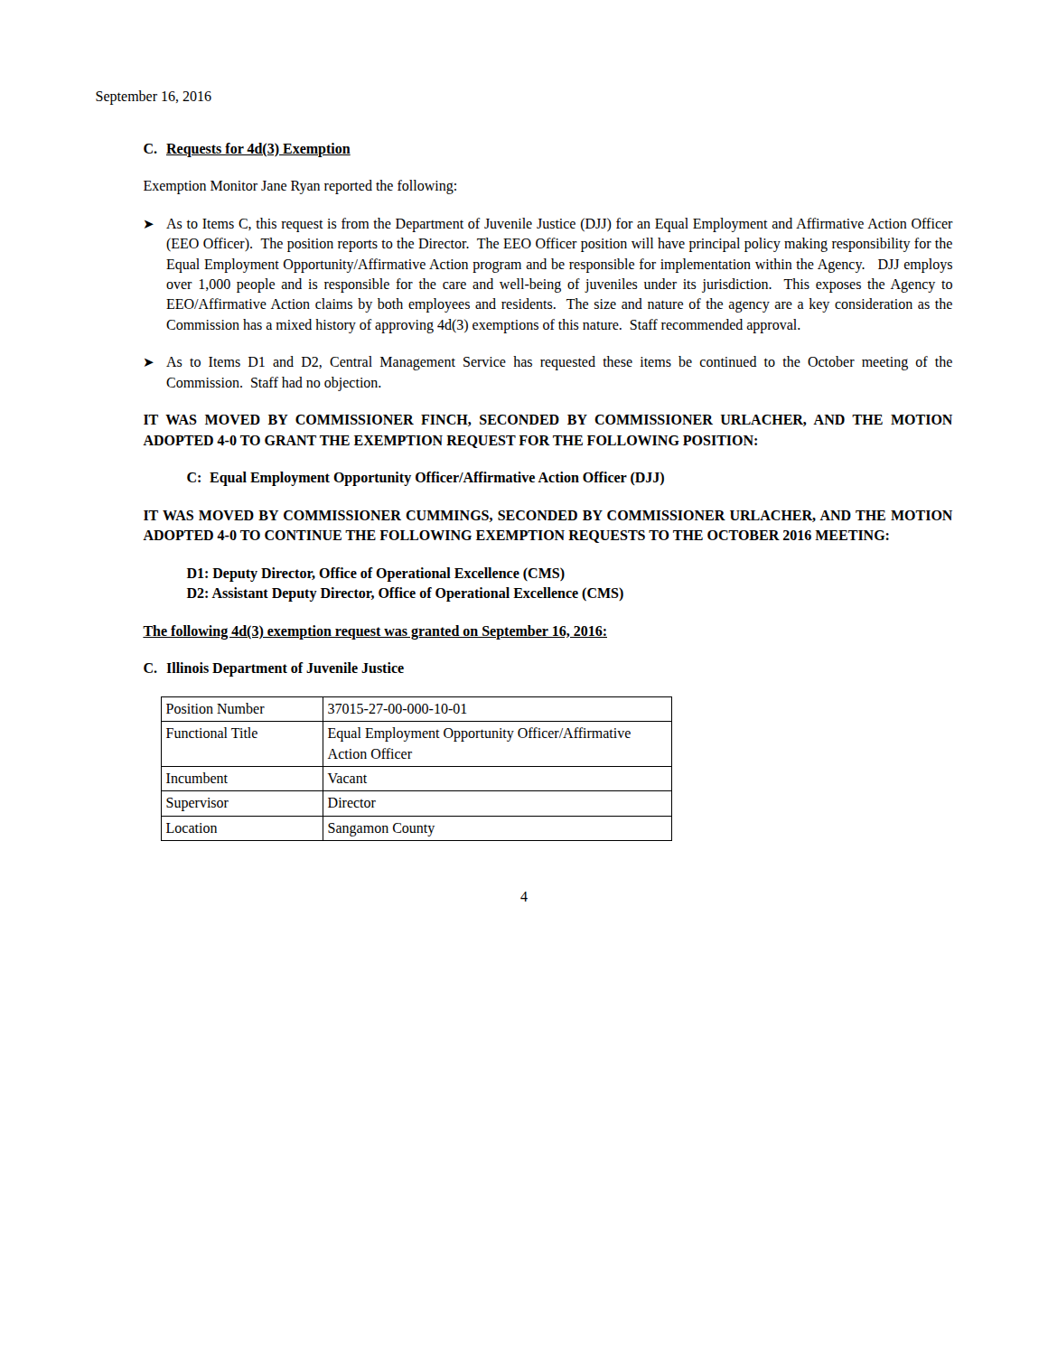September 16, 2016
C. Requests for 4d(3) Exemption
Exemption Monitor Jane Ryan reported the following:
As to Items C, this request is from the Department of Juvenile Justice (DJJ) for an Equal Employment and Affirmative Action Officer (EEO Officer). The position reports to the Director. The EEO Officer position will have principal policy making responsibility for the Equal Employment Opportunity/Affirmative Action program and be responsible for implementation within the Agency. DJJ employs over 1,000 people and is responsible for the care and well-being of juveniles under its jurisdiction. This exposes the Agency to EEO/Affirmative Action claims by both employees and residents. The size and nature of the agency are a key consideration as the Commission has a mixed history of approving 4d(3) exemptions of this nature. Staff recommended approval.
As to Items D1 and D2, Central Management Service has requested these items be continued to the October meeting of the Commission. Staff had no objection.
IT WAS MOVED BY COMMISSIONER FINCH, SECONDED BY COMMISSIONER URLACHER, AND THE MOTION ADOPTED 4-0 TO GRANT THE EXEMPTION REQUEST FOR THE FOLLOWING POSITION:
C: Equal Employment Opportunity Officer/Affirmative Action Officer (DJJ)
IT WAS MOVED BY COMMISSIONER CUMMINGS, SECONDED BY COMMISSIONER URLACHER, AND THE MOTION ADOPTED 4-0 TO CONTINUE THE FOLLOWING EXEMPTION REQUESTS TO THE OCTOBER 2016 MEETING:
D1: Deputy Director, Office of Operational Excellence (CMS)
D2: Assistant Deputy Director, Office of Operational Excellence (CMS)
The following 4d(3) exemption request was granted on September 16, 2016:
C. Illinois Department of Juvenile Justice
| Position Number | 37015-27-00-000-10-01 |
| Functional Title | Equal Employment Opportunity Officer/Affirmative Action Officer |
| Incumbent | Vacant |
| Supervisor | Director |
| Location | Sangamon County |
4